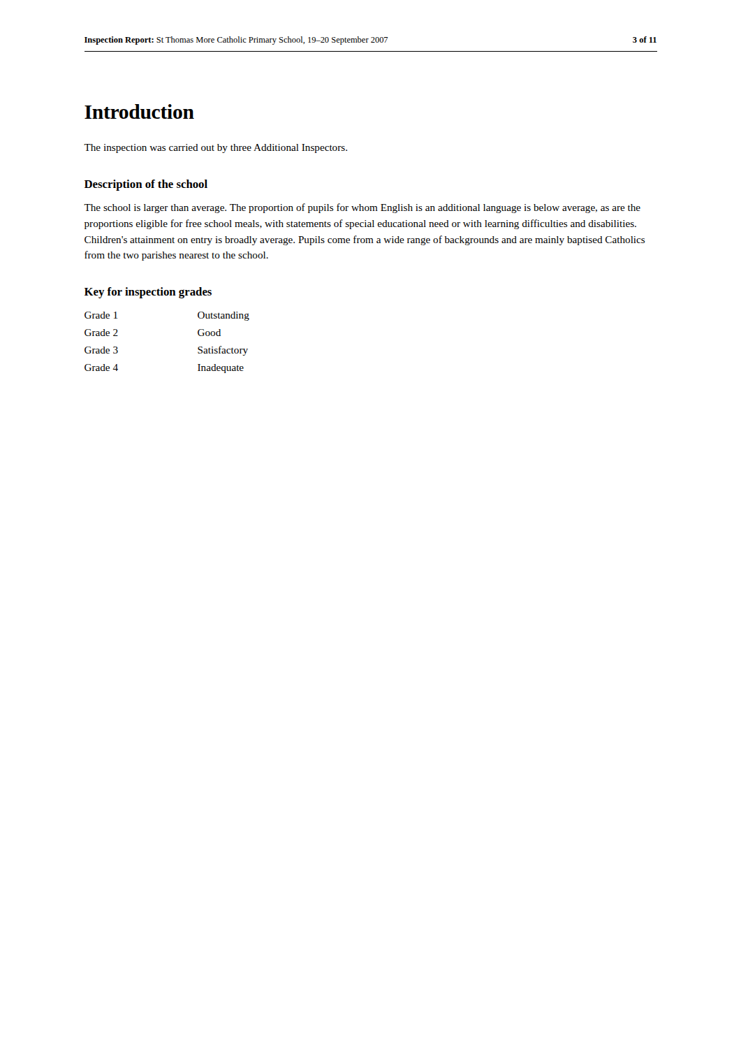Inspection Report: St Thomas More Catholic Primary School, 19–20 September 2007
3 of 11
Introduction
The inspection was carried out by three Additional Inspectors.
Description of the school
The school is larger than average. The proportion of pupils for whom English is an additional language is below average, as are the proportions eligible for free school meals, with statements of special educational need or with learning difficulties and disabilities. Children's attainment on entry is broadly average. Pupils come from a wide range of backgrounds and are mainly baptised Catholics from the two parishes nearest to the school.
Key for inspection grades
| Grade 1 | Outstanding |
| Grade 2 | Good |
| Grade 3 | Satisfactory |
| Grade 4 | Inadequate |